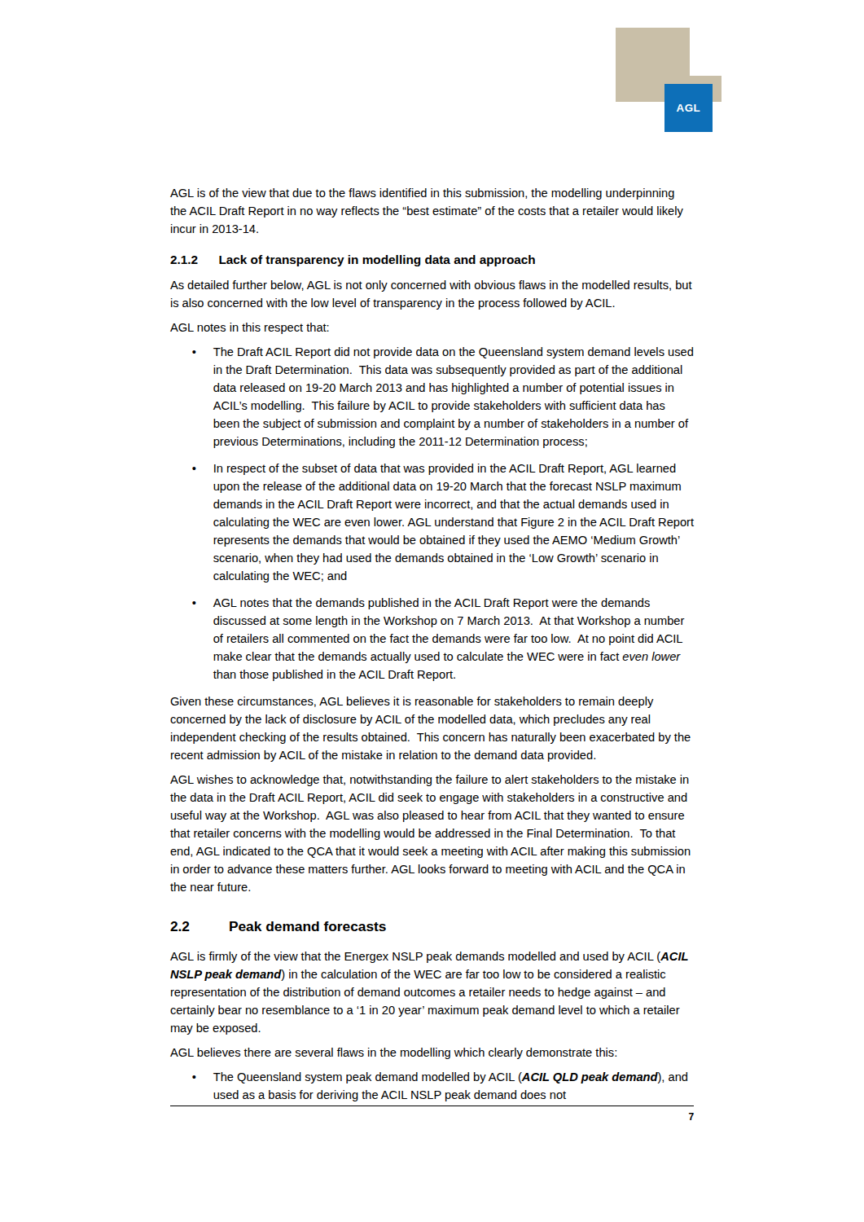AGL
AGL is of the view that due to the flaws identified in this submission, the modelling underpinning the ACIL Draft Report in no way reflects the “best estimate” of the costs that a retailer would likely incur in 2013-14.
2.1.2 Lack of transparency in modelling data and approach
As detailed further below, AGL is not only concerned with obvious flaws in the modelled results, but is also concerned with the low level of transparency in the process followed by ACIL.
AGL notes in this respect that:
The Draft ACIL Report did not provide data on the Queensland system demand levels used in the Draft Determination. This data was subsequently provided as part of the additional data released on 19-20 March 2013 and has highlighted a number of potential issues in ACIL’s modelling. This failure by ACIL to provide stakeholders with sufficient data has been the subject of submission and complaint by a number of stakeholders in a number of previous Determinations, including the 2011-12 Determination process;
In respect of the subset of data that was provided in the ACIL Draft Report, AGL learned upon the release of the additional data on 19-20 March that the forecast NSLP maximum demands in the ACIL Draft Report were incorrect, and that the actual demands used in calculating the WEC are even lower. AGL understand that Figure 2 in the ACIL Draft Report represents the demands that would be obtained if they used the AEMO ‘Medium Growth’ scenario, when they had used the demands obtained in the ‘Low Growth’ scenario in calculating the WEC; and
AGL notes that the demands published in the ACIL Draft Report were the demands discussed at some length in the Workshop on 7 March 2013. At that Workshop a number of retailers all commented on the fact the demands were far too low. At no point did ACIL make clear that the demands actually used to calculate the WEC were in fact even lower than those published in the ACIL Draft Report.
Given these circumstances, AGL believes it is reasonable for stakeholders to remain deeply concerned by the lack of disclosure by ACIL of the modelled data, which precludes any real independent checking of the results obtained. This concern has naturally been exacerbated by the recent admission by ACIL of the mistake in relation to the demand data provided.
AGL wishes to acknowledge that, notwithstanding the failure to alert stakeholders to the mistake in the data in the Draft ACIL Report, ACIL did seek to engage with stakeholders in a constructive and useful way at the Workshop. AGL was also pleased to hear from ACIL that they wanted to ensure that retailer concerns with the modelling would be addressed in the Final Determination. To that end, AGL indicated to the QCA that it would seek a meeting with ACIL after making this submission in order to advance these matters further. AGL looks forward to meeting with ACIL and the QCA in the near future.
2.2 Peak demand forecasts
AGL is firmly of the view that the Energex NSLP peak demands modelled and used by ACIL (ACIL NSLP peak demand) in the calculation of the WEC are far too low to be considered a realistic representation of the distribution of demand outcomes a retailer needs to hedge against – and certainly bear no resemblance to a ‘1 in 20 year’ maximum peak demand level to which a retailer may be exposed.
AGL believes there are several flaws in the modelling which clearly demonstrate this:
The Queensland system peak demand modelled by ACIL (ACIL QLD peak demand), and used as a basis for deriving the ACIL NSLP peak demand does not
7